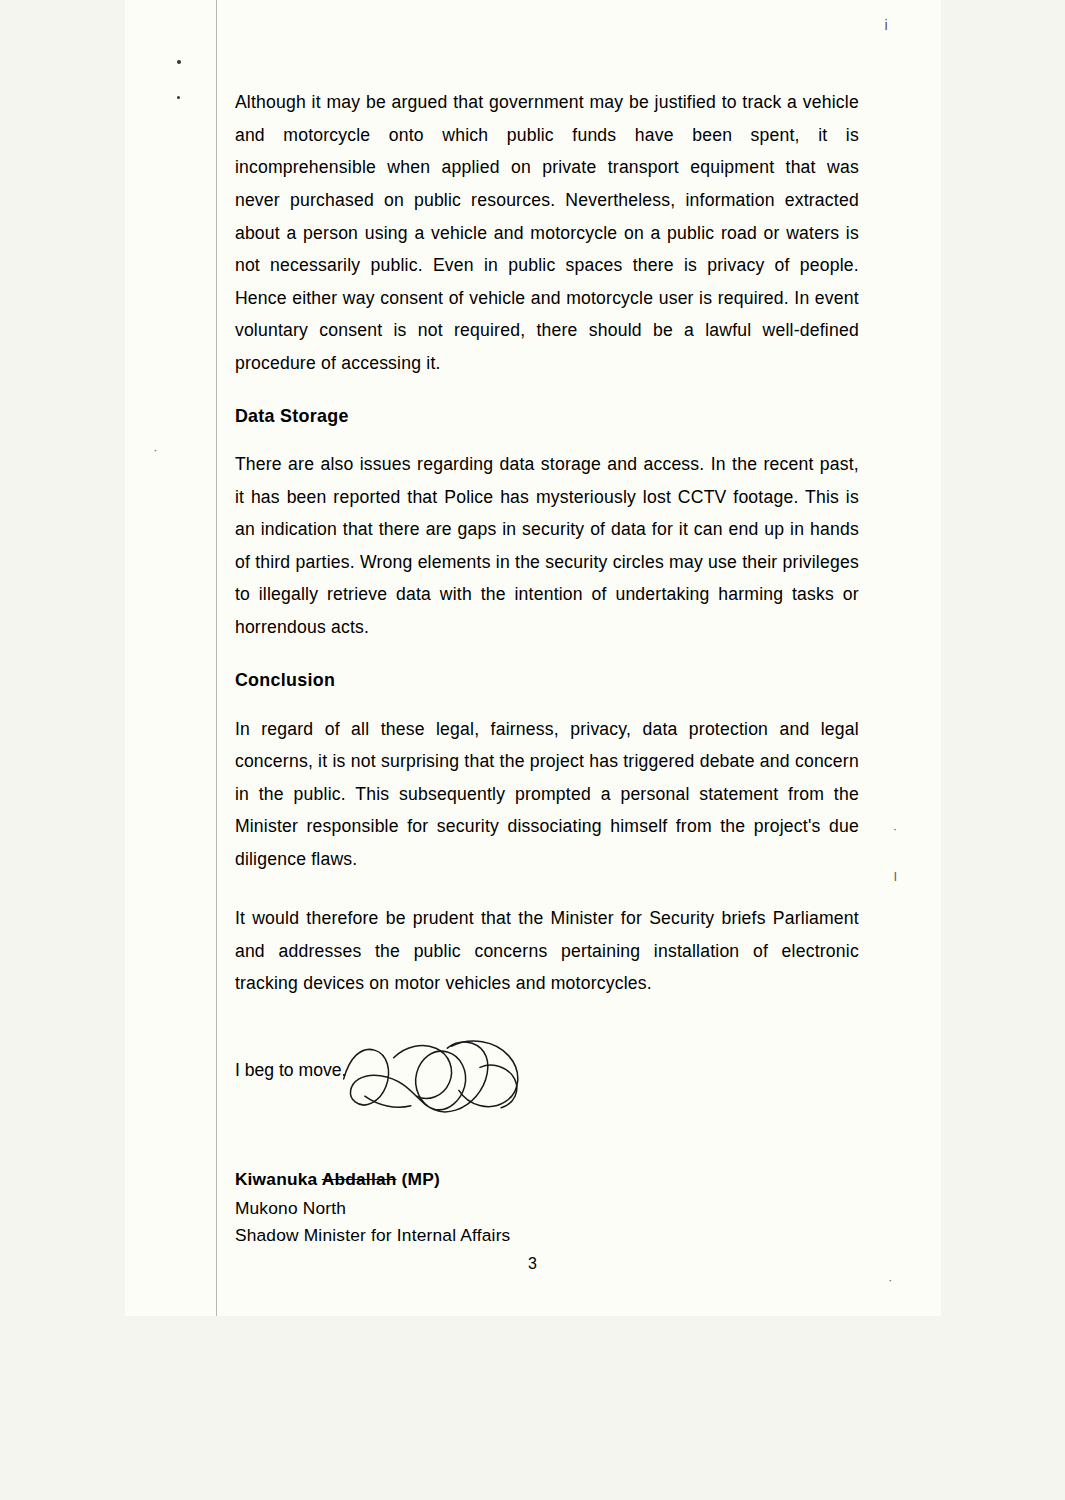i
·
·
I
Although it may be argued that government may be justified to track a vehicle and motorcycle onto which public funds have been spent, it is incomprehensible when applied on private transport equipment that was never purchased on public resources. Nevertheless, information extracted about a person using a vehicle and motorcycle on a public road or waters is not necessarily public. Even in public spaces there is privacy of people. Hence either way consent of vehicle and motorcycle user is required. In event voluntary consent is not required, there should be a lawful well-defined procedure of accessing it.
Data Storage
There are also issues regarding data storage and access. In the recent past, it has been reported that Police has mysteriously lost CCTV footage. This is an indication that there are gaps in security of data for it can end up in hands of third parties. Wrong elements in the security circles may use their privileges to illegally retrieve data with the intention of undertaking harming tasks or horrendous acts.
Conclusion
In regard of all these legal, fairness, privacy, data protection and legal concerns, it is not surprising that the project has triggered debate and concern in the public. This subsequently prompted a personal statement from the Minister responsible for security dissociating himself from the project's due diligence flaws.
It would therefore be prudent that the Minister for Security briefs Parliament and addresses the public concerns pertaining installation of electronic tracking devices on motor vehicles and motorcycles.
I beg to move.
Kiwanuka Abdallah (MP)
Mukono North
Shadow Minister for Internal Affairs
3
·